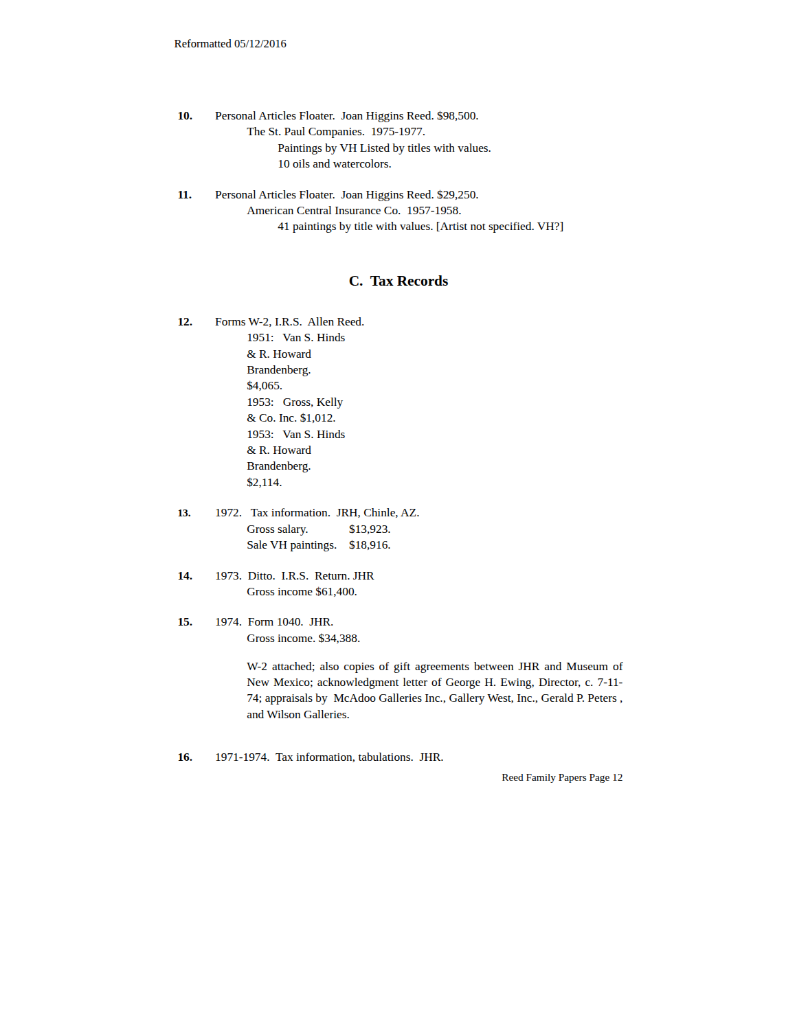Reformatted 05/12/2016
10.
Personal Articles Floater. Joan Higgins Reed. $98,500.
The St. Paul Companies. 1975-1977.
Paintings by VH Listed by titles with values.
10 oils and watercolors.
11.
Personal Articles Floater. Joan Higgins Reed. $29,250.
American Central Insurance Co. 1957-1958.
41 paintings by title with values. [Artist not specified. VH?]
C. Tax Records
12.
Forms W-2, I.R.S. Allen Reed.
1951: Van S. Hinds & R. Howard Brandenberg. $4,065.
1953: Gross, Kelly & Co. Inc. $1,012.
1953: Van S. Hinds & R. Howard Brandenberg. $2,114.
13.
1972. Tax information. JRH, Chinle, AZ.
Gross salary.
$13,923.
Sale VH paintings.
$18,916.
14.
1973. Ditto. I.R.S. Return. JHR
Gross income $61,400.
15.
1974. Form 1040. JHR.
Gross income. $34,388.
W-2 attached; also copies of gift agreements between JHR and Museum of New Mexico; acknowledgment letter of George H. Ewing, Director, c. 7-11-74; appraisals by McAdoo Galleries Inc., Gallery West, Inc., Gerald P. Peters , and Wilson Galleries.
16.
1971-1974. Tax information, tabulations. JHR.
Reed Family Papers Page 12